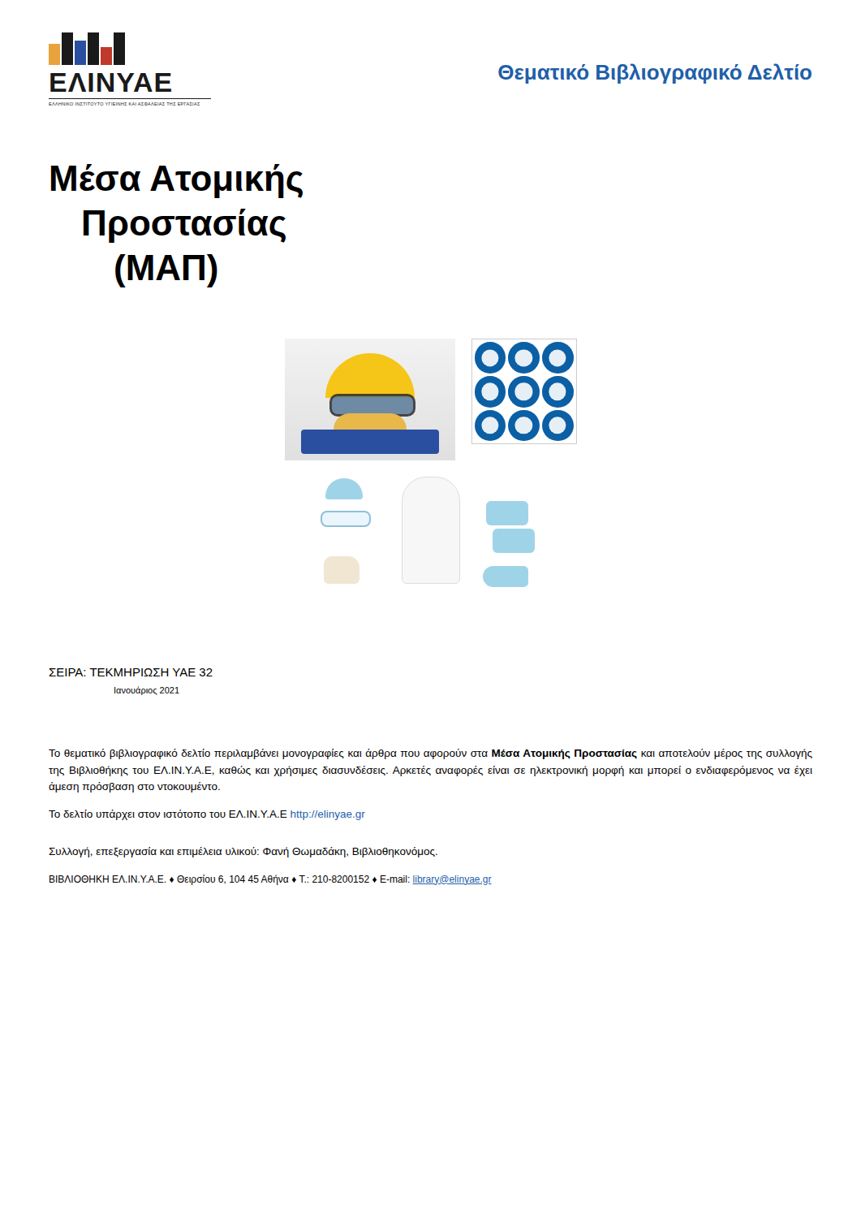ΕΛΙΝΥΑΕ
ΕΛΛΗΝΙΚΟ ΙΝΣΤΙΤΟΥΤΟ ΥΓΙΕΙΝΗΣ ΚΑΙ ΑΣΦΑΛΕΙΑΣ ΤΗΣ ΕΡΓΑΣΙΑΣ
Θεματικό Βιβλιογραφικό Δελτίο
Μέσα Ατομικής Προστασίας (ΜΑΠ)
ΣΕΙΡΑ: ΤΕΚΜΗΡΙΩΣΗ ΥΑΕ 32 Ιανουάριος 2021
Το θεματικό βιβλιογραφικό δελτίο περιλαμβάνει μονογραφίες και άρθρα που αφορούν στα Μέσα Ατομικής Προστασίας και αποτελούν μέρος της συλλογής της Βιβλιοθήκης του ΕΛ.ΙΝ.Υ.Α.Ε, καθώς και χρήσιμες διασυνδέσεις. Αρκετές αναφορές είναι σε ηλεκτρονική μορφή και μπορεί ο ενδιαφερόμενος να έχει άμεση πρόσβαση στο ντοκουμέντο.
Το δελτίο υπάρχει στον ιστότοπο του ΕΛ.ΙΝ.Υ.Α.Ε http://elinyae.gr
Συλλογή, επεξεργασία και επιμέλεια υλικού: Φανή Θωμαδάκη, Βιβλιοθηκονόμος.
ΒΙΒΛΙΟΘΗΚΗ ΕΛ.ΙΝ.Υ.Α.Ε. ♦ Θειρσίου 6, 104 45 Αθήνα ♦ Τ.: 210-8200152 ♦ E-mail: library@elinyae.gr